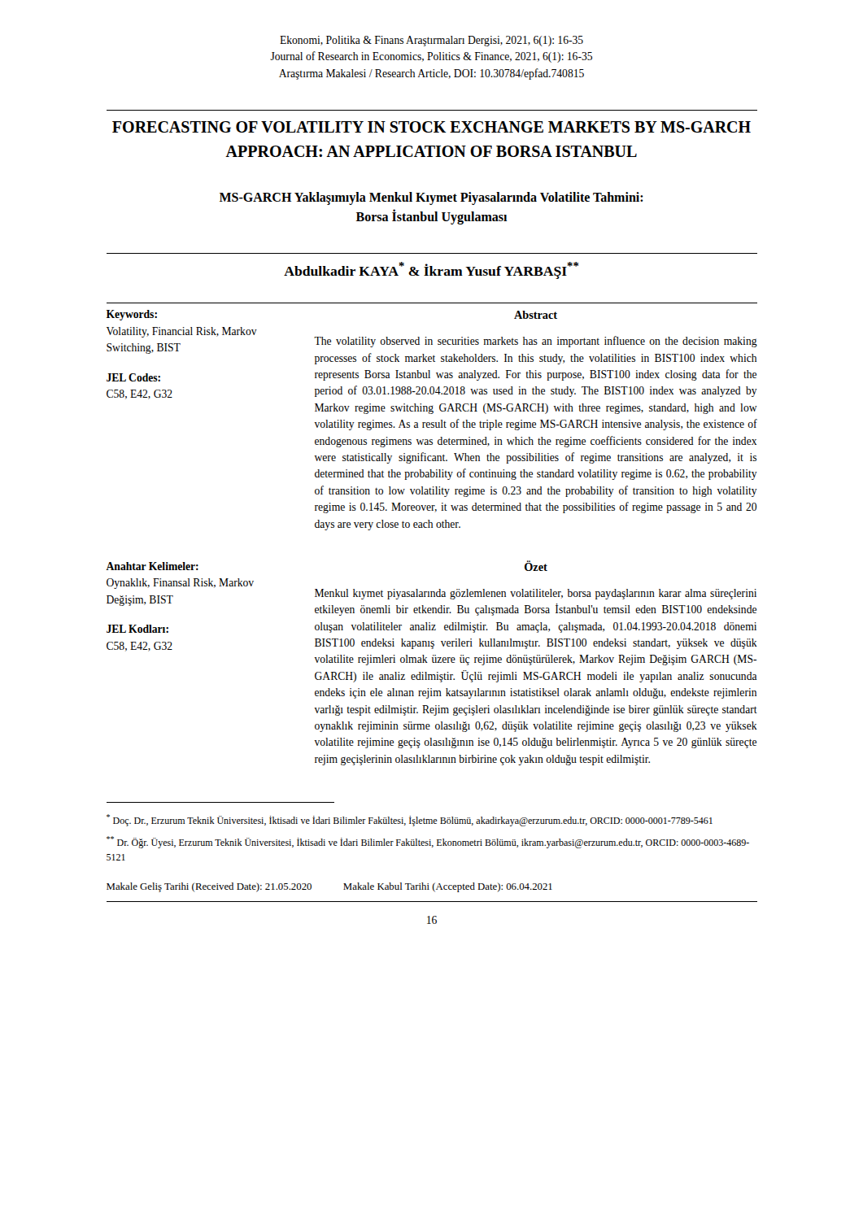Ekonomi, Politika & Finans Araştırmaları Dergisi, 2021, 6(1): 16-35
Journal of Research in Economics, Politics & Finance, 2021, 6(1): 16-35
Araştırma Makalesi / Research Article, DOI: 10.30784/epfad.740815
Forecasting of Volatility in Stock Exchange Markets by MS-GARCH Approach: An Application of Borsa Istanbul
MS-GARCH Yaklaşımıyla Menkul Kıymet Piyasalarında Volatilite Tahmini:
Borsa İstanbul Uygulaması
Abdulkadir KAYA* & İkram Yusuf YARBAŞI**
Keywords:
Volatility, Financial Risk, Markov Switching, BIST
JEL Codes:
C58, E42, G32
Abstract
The volatility observed in securities markets has an important influence on the decision making processes of stock market stakeholders. In this study, the volatilities in BIST100 index which represents Borsa Istanbul was analyzed. For this purpose, BIST100 index closing data for the period of 03.01.1988-20.04.2018 was used in the study. The BIST100 index was analyzed by Markov regime switching GARCH (MS-GARCH) with three regimes, standard, high and low volatility regimes. As a result of the triple regime MS-GARCH intensive analysis, the existence of endogenous regimens was determined, in which the regime coefficients considered for the index were statistically significant. When the possibilities of regime transitions are analyzed, it is determined that the probability of continuing the standard volatility regime is 0.62, the probability of transition to low volatility regime is 0.23 and the probability of transition to high volatility regime is 0.145. Moreover, it was determined that the possibilities of regime passage in 5 and 20 days are very close to each other.
Anahtar Kelimeler:
Oynaklık, Finansal Risk, Markov Değişim, BIST
JEL Kodları:
C58, E42, G32
Özet
Menkul kıymet piyasalarında gözlemlenen volatiliteler, borsa paydaşlarının karar alma süreçlerini etkileyen önemli bir etkendir. Bu çalışmada Borsa İstanbul'u temsil eden BIST100 endeksinde oluşan volatiliteler analiz edilmiştir. Bu amaçla, çalışmada, 01.04.1993-20.04.2018 dönemi BIST100 endeksi kapanış verileri kullanılmıştır. BIST100 endeksi standart, yüksek ve düşük volatilite rejimleri olmak üzere üç rejime dönüştürülerek, Markov Rejim Değişim GARCH (MS-GARCH) ile analiz edilmiştir. Üçlü rejimli MS-GARCH modeli ile yapılan analiz sonucunda endeks için ele alınan rejim katsayılarının istatistiksel olarak anlamlı olduğu, endekste rejimlerin varlığı tespit edilmiştir. Rejim geçişleri olasılıkları incelendiğinde ise birer günlük süreçte standart oynaklık rejiminin sürme olasılığı 0,62, düşük volatilite rejimine geçiş olasılığı 0,23 ve yüksek volatilite rejimine geçiş olasılığının ise 0,145 olduğu belirlenmiştir. Ayrıca 5 ve 20 günlük süreçte rejim geçişlerinin olasılıklarının birbirine çok yakın olduğu tespit edilmiştir.
* Doç. Dr., Erzurum Teknik Üniversitesi, İktisadi ve İdari Bilimler Fakültesi, İşletme Bölümü, akadirkaya@erzurum.edu.tr, ORCID: 0000-0001-7789-5461
** Dr. Öğr. Üyesi, Erzurum Teknik Üniversitesi, İktisadi ve İdari Bilimler Fakültesi, Ekonometri Bölümü, ikram.yarbasi@erzurum.edu.tr, ORCID: 0000-0003-4689-5121
Makale Geliş Tarihi (Received Date): 21.05.2020 Makale Kabul Tarihi (Accepted Date): 06.04.2021
16